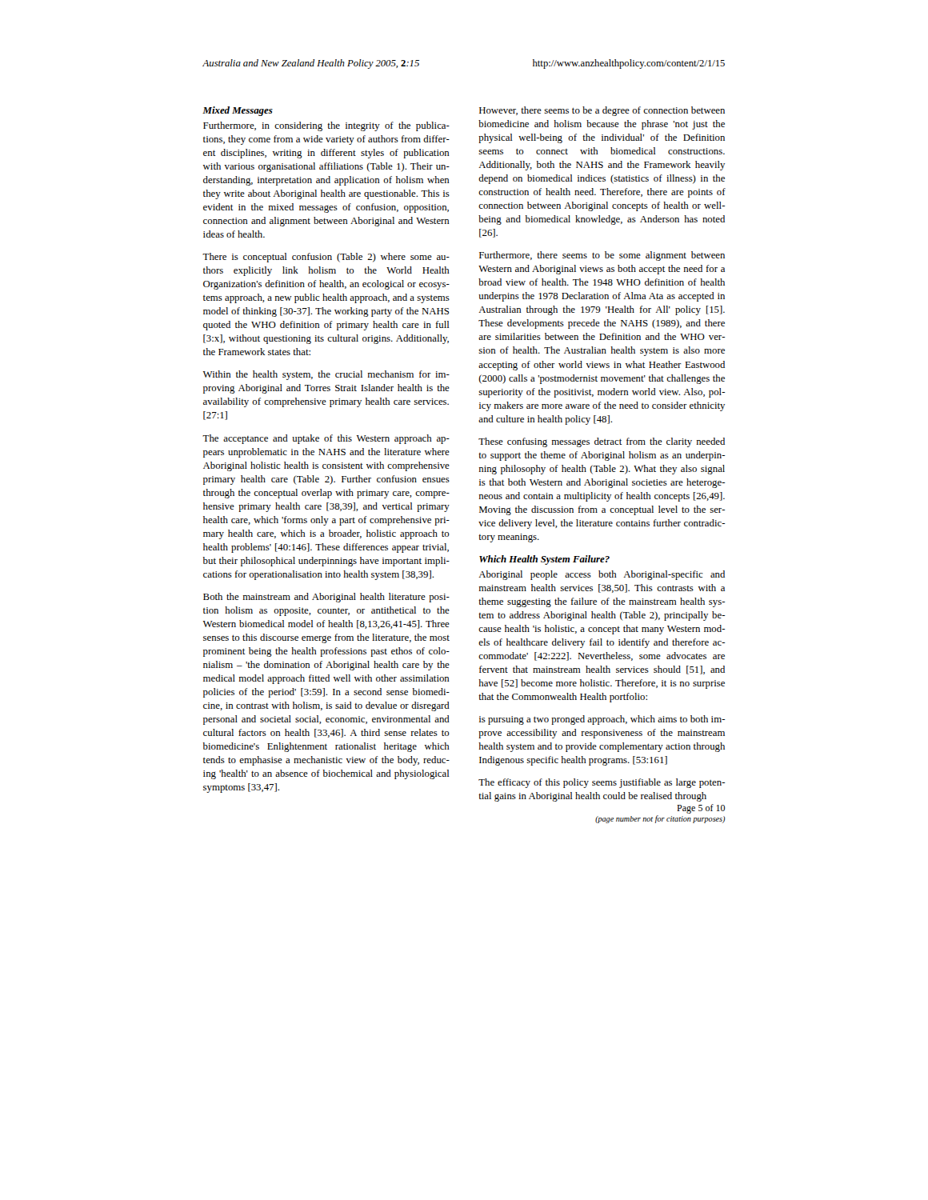Australia and New Zealand Health Policy 2005, 2:15
http://www.anzhealthpolicy.com/content/2/1/15
Mixed Messages
Furthermore, in considering the integrity of the publications, they come from a wide variety of authors from different disciplines, writing in different styles of publication with various organisational affiliations (Table 1). Their understanding, interpretation and application of holism when they write about Aboriginal health are questionable. This is evident in the mixed messages of confusion, opposition, connection and alignment between Aboriginal and Western ideas of health.
There is conceptual confusion (Table 2) where some authors explicitly link holism to the World Health Organization's definition of health, an ecological or ecosystems approach, a new public health approach, and a systems model of thinking [30-37]. The working party of the NAHS quoted the WHO definition of primary health care in full [3:x], without questioning its cultural origins. Additionally, the Framework states that:
Within the health system, the crucial mechanism for improving Aboriginal and Torres Strait Islander health is the availability of comprehensive primary health care services. [27:1]
The acceptance and uptake of this Western approach appears unproblematic in the NAHS and the literature where Aboriginal holistic health is consistent with comprehensive primary health care (Table 2). Further confusion ensues through the conceptual overlap with primary care, comprehensive primary health care [38,39], and vertical primary health care, which 'forms only a part of comprehensive primary health care, which is a broader, holistic approach to health problems' [40:146]. These differences appear trivial, but their philosophical underpinnings have important implications for operationalisation into health system [38,39].
Both the mainstream and Aboriginal health literature position holism as opposite, counter, or antithetical to the Western biomedical model of health [8,13,26,41-45]. Three senses to this discourse emerge from the literature, the most prominent being the health professions past ethos of colonialism – 'the domination of Aboriginal health care by the medical model approach fitted well with other assimilation policies of the period' [3:59]. In a second sense biomedicine, in contrast with holism, is said to devalue or disregard personal and societal social, economic, environmental and cultural factors on health [33,46]. A third sense relates to biomedicine's Enlightenment rationalist heritage which tends to emphasise a mechanistic view of the body, reducing 'health' to an absence of biochemical and physiological symptoms [33,47].
However, there seems to be a degree of connection between biomedicine and holism because the phrase 'not just the physical well-being of the individual' of the Definition seems to connect with biomedical constructions. Additionally, both the NAHS and the Framework heavily depend on biomedical indices (statistics of illness) in the construction of health need. Therefore, there are points of connection between Aboriginal concepts of health or well-being and biomedical knowledge, as Anderson has noted [26].
Furthermore, there seems to be some alignment between Western and Aboriginal views as both accept the need for a broad view of health. The 1948 WHO definition of health underpins the 1978 Declaration of Alma Ata as accepted in Australian through the 1979 'Health for All' policy [15]. These developments precede the NAHS (1989), and there are similarities between the Definition and the WHO version of health. The Australian health system is also more accepting of other world views in what Heather Eastwood (2000) calls a 'postmodernist movement' that challenges the superiority of the positivist, modern world view. Also, policy makers are more aware of the need to consider ethnicity and culture in health policy [48].
These confusing messages detract from the clarity needed to support the theme of Aboriginal holism as an underpinning philosophy of health (Table 2). What they also signal is that both Western and Aboriginal societies are heterogeneous and contain a multiplicity of health concepts [26,49]. Moving the discussion from a conceptual level to the service delivery level, the literature contains further contradictory meanings.
Which Health System Failure?
Aboriginal people access both Aboriginal-specific and mainstream health services [38,50]. This contrasts with a theme suggesting the failure of the mainstream health system to address Aboriginal health (Table 2), principally because health 'is holistic, a concept that many Western models of healthcare delivery fail to identify and therefore accommodate' [42:222]. Nevertheless, some advocates are fervent that mainstream health services should [51], and have [52] become more holistic. Therefore, it is no surprise that the Commonwealth Health portfolio:
is pursuing a two pronged approach, which aims to both improve accessibility and responsiveness of the mainstream health system and to provide complementary action through Indigenous specific health programs. [53:161]
The efficacy of this policy seems justifiable as large potential gains in Aboriginal health could be realised through
Page 5 of 10
(page number not for citation purposes)